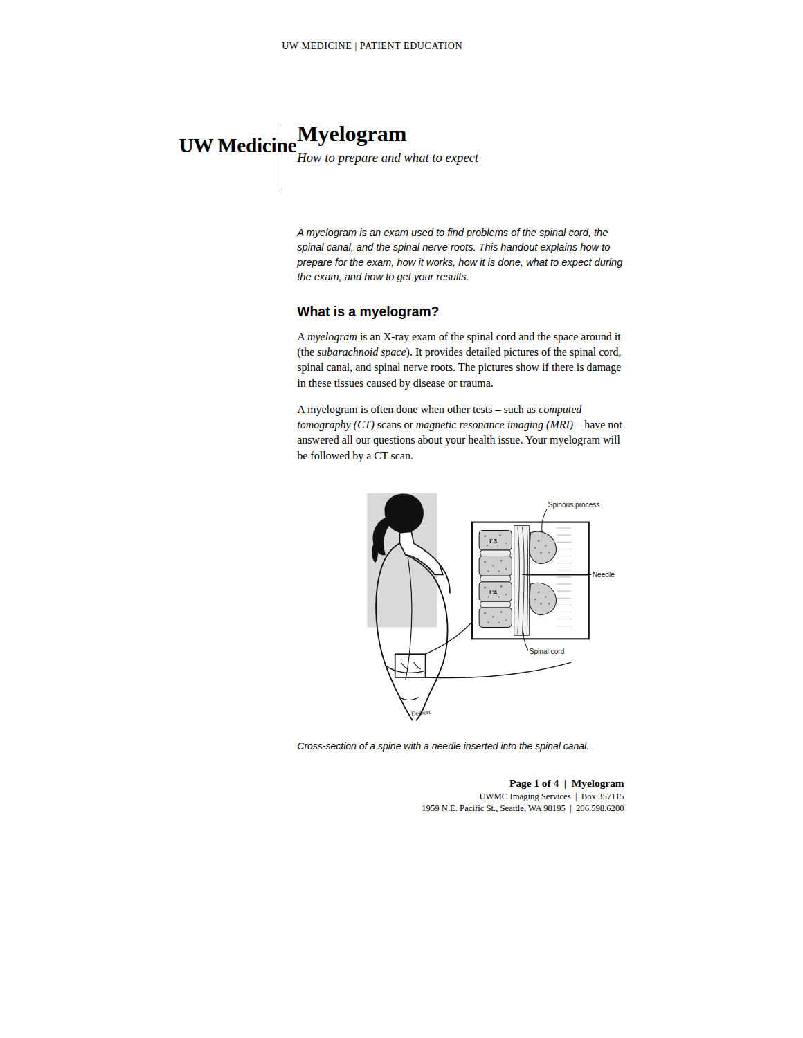UW MEDICINE | PATIENT EDUCATION
UW Medicine
Myelogram
How to prepare and what to expect
A myelogram is an exam used to find problems of the spinal cord, the spinal canal, and the spinal nerve roots. This handout explains how to prepare for the exam, how it works, how it is done, what to expect during the exam, and how to get your results.
What is a myelogram?
A myelogram is an X-ray exam of the spinal cord and the space around it (the subarachnoid space). It provides detailed pictures of the spinal cord, spinal canal, and spinal nerve roots. The pictures show if there is damage in these tissues caused by disease or trauma.
A myelogram is often done when other tests – such as computed tomography (CT) scans or magnetic resonance imaging (MRI) – have not answered all our questions about your health issue. Your myelogram will be followed by a CT scan.
Illustration of a myelogram needle placement Line drawing of a person's back with a magnified cross-section of the lumbar spine showing a needle inserted into the spinal canal. Labels point to the spinous process, the needle, and the spinal cord. Vertebrae are labeled L3 and L4. Delbert L3 L4 Spinous process Needle Spinal cord
Cross-section of a spine with a needle inserted into the spinal canal.
Page 1 of 4 | Myelogram
UWMC Imaging Services | Box 357115
1959 N.E. Pacific St., Seattle, WA 98195 | 206.598.6200